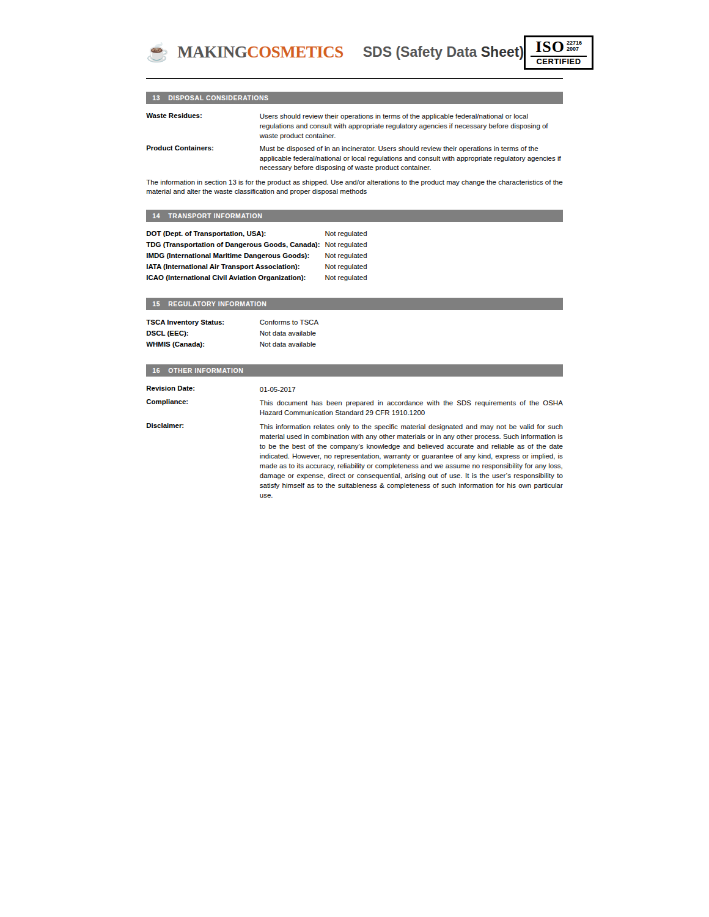☕ MAKING COSMETICS SDS (Safety Data Sheet)
ISO 22716
2007
CERTIFIED
13 DISPOSAL CONSIDERATIONS
| Waste Residues: | Users should review their operations in terms of the applicable federal/national or local regulations and consult with appropriate regulatory agencies if necessary before disposing of waste product container. |
| Product Containers: | Must be disposed of in an incinerator. Users should review their operations in terms of the applicable federal/national or local regulations and consult with appropriate regulatory agencies if necessary before disposing of waste product container. |
The information in section 13 is for the product as shipped. Use and/or alterations to the product may change the characteristics of the material and alter the waste classification and proper disposal methods
14 TRANSPORT INFORMATION
| DOT (Dept. of Transportation, USA): | Not regulated |
| TDG (Transportation of Dangerous Goods, Canada): | Not regulated |
| IMDG (International Maritime Dangerous Goods): | Not regulated |
| IATA (International Air Transport Association): | Not regulated |
| ICAO (International Civil Aviation Organization): | Not regulated |
15 REGULATORY INFORMATION
| TSCA Inventory Status: | Conforms to TSCA |
| DSCL (EEC): | Not data available |
| WHMIS (Canada): | Not data available |
16 OTHER INFORMATION
| Revision Date: | 01-05-2017 |
| Compliance: | This document has been prepared in accordance with the SDS requirements of the OSHA Hazard Communication Standard 29 CFR 1910.1200 |
| Disclaimer: | This information relates only to the specific material designated and may not be valid for such material used in combination with any other materials or in any other process. Such information is to be the best of the company’s knowledge and believed accurate and reliable as of the date indicated. However, no representation, warranty or guarantee of any kind, express or implied, is made as to its accuracy, reliability or completeness and we assume no responsibility for any loss, damage or expense, direct or consequential, arising out of use. It is the user’s responsibility to satisfy himself as to the suitableness & completeness of such information for his own particular use. |